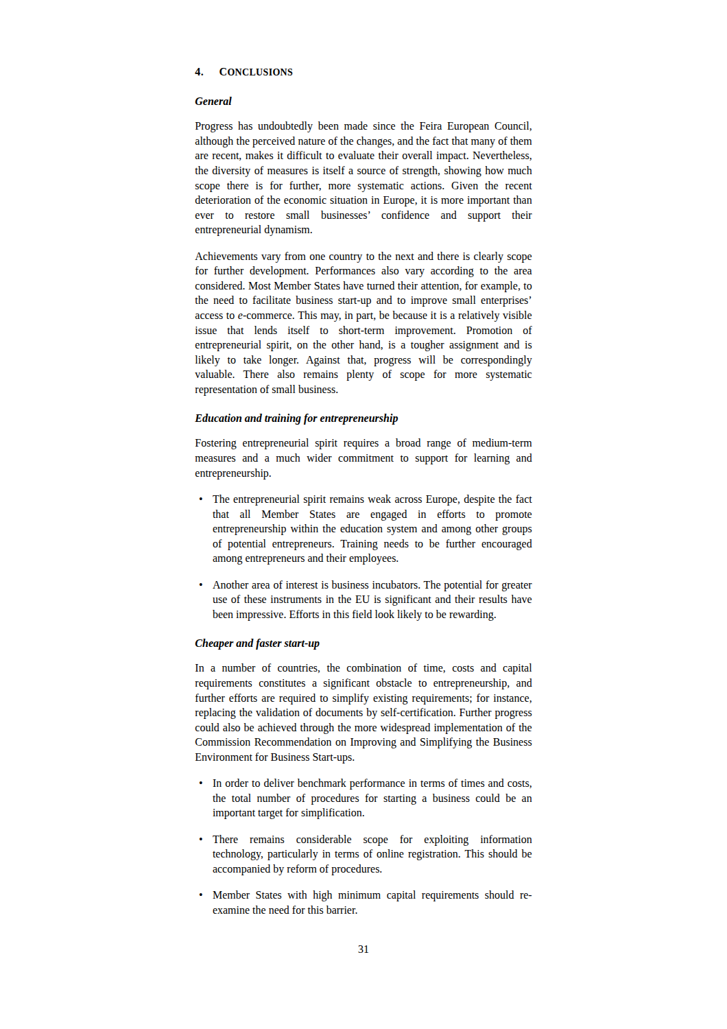4. CONCLUSIONS
General
Progress has undoubtedly been made since the Feira European Council, although the perceived nature of the changes, and the fact that many of them are recent, makes it difficult to evaluate their overall impact. Nevertheless, the diversity of measures is itself a source of strength, showing how much scope there is for further, more systematic actions. Given the recent deterioration of the economic situation in Europe, it is more important than ever to restore small businesses’ confidence and support their entrepreneurial dynamism.
Achievements vary from one country to the next and there is clearly scope for further development. Performances also vary according to the area considered. Most Member States have turned their attention, for example, to the need to facilitate business start-up and to improve small enterprises’ access to e-commerce. This may, in part, be because it is a relatively visible issue that lends itself to short-term improvement. Promotion of entrepreneurial spirit, on the other hand, is a tougher assignment and is likely to take longer. Against that, progress will be correspondingly valuable. There also remains plenty of scope for more systematic representation of small business.
Education and training for entrepreneurship
Fostering entrepreneurial spirit requires a broad range of medium-term measures and a much wider commitment to support for learning and entrepreneurship.
The entrepreneurial spirit remains weak across Europe, despite the fact that all Member States are engaged in efforts to promote entrepreneurship within the education system and among other groups of potential entrepreneurs. Training needs to be further encouraged among entrepreneurs and their employees.
Another area of interest is business incubators. The potential for greater use of these instruments in the EU is significant and their results have been impressive. Efforts in this field look likely to be rewarding.
Cheaper and faster start-up
In a number of countries, the combination of time, costs and capital requirements constitutes a significant obstacle to entrepreneurship, and further efforts are required to simplify existing requirements; for instance, replacing the validation of documents by self-certification. Further progress could also be achieved through the more widespread implementation of the Commission Recommendation on Improving and Simplifying the Business Environment for Business Start-ups.
In order to deliver benchmark performance in terms of times and costs, the total number of procedures for starting a business could be an important target for simplification.
There remains considerable scope for exploiting information technology, particularly in terms of online registration. This should be accompanied by reform of procedures.
Member States with high minimum capital requirements should re-examine the need for this barrier.
31